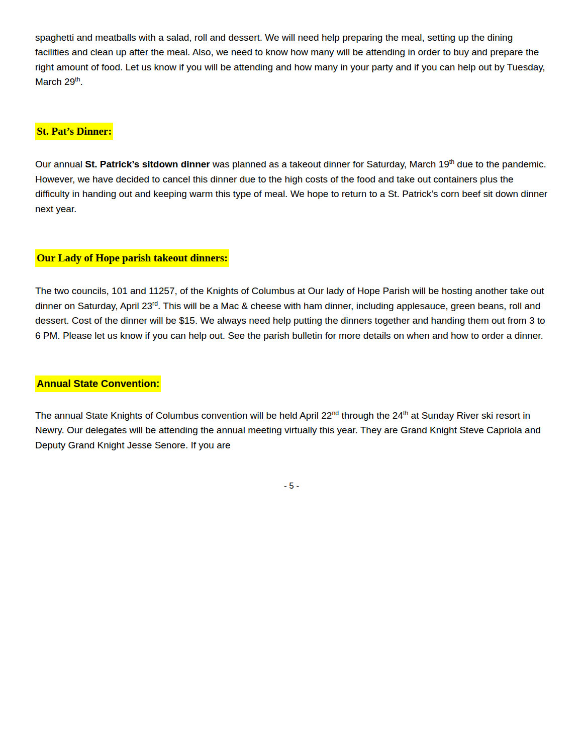spaghetti and meatballs with a salad, roll and dessert. We will need help preparing the meal, setting up the dining facilities and clean up after the meal. Also, we need to know how many will be attending in order to buy and prepare the right amount of food. Let us know if you will be attending and how many in your party and if you can help out by Tuesday, March 29th.
St. Pat’s Dinner:
Our annual St. Patrick’s sitdown dinner was planned as a takeout dinner for Saturday, March 19th due to the pandemic. However, we have decided to cancel this dinner due to the high costs of the food and take out containers plus the difficulty in handing out and keeping warm this type of meal. We hope to return to a St. Patrick’s corn beef sit down dinner next year.
Our Lady of Hope parish takeout dinners:
The two councils, 101 and 11257, of the Knights of Columbus at Our lady of Hope Parish will be hosting another take out dinner on Saturday, April 23rd. This will be a Mac & cheese with ham dinner, including applesauce, green beans, roll and dessert. Cost of the dinner will be $15. We always need help putting the dinners together and handing them out from 3 to 6 PM. Please let us know if you can help out. See the parish bulletin for more details on when and how to order a dinner.
Annual State Convention:
The annual State Knights of Columbus convention will be held April 22nd through the 24th at Sunday River ski resort in Newry. Our delegates will be attending the annual meeting virtually this year. They are Grand Knight Steve Capriola and Deputy Grand Knight Jesse Senore. If you are
- 5 -